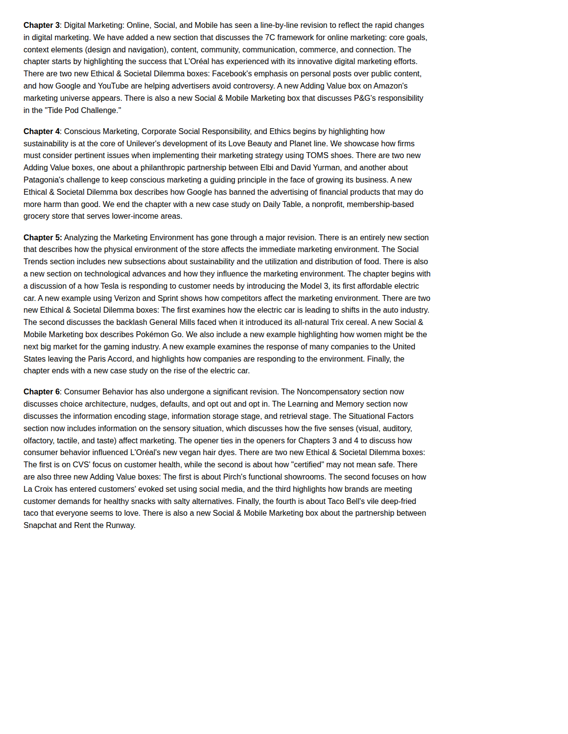Chapter 3: Digital Marketing: Online, Social, and Mobile has seen a line-by-line revision to reflect the rapid changes in digital marketing. We have added a new section that discusses the 7C framework for online marketing: core goals, context elements (design and navigation), content, community, communication, commerce, and connection. The chapter starts by highlighting the success that L'Oréal has experienced with its innovative digital marketing efforts. There are two new Ethical & Societal Dilemma boxes: Facebook's emphasis on personal posts over public content, and how Google and YouTube are helping advertisers avoid controversy. A new Adding Value box on Amazon's marketing universe appears. There is also a new Social & Mobile Marketing box that discusses P&G's responsibility in the "Tide Pod Challenge."
Chapter 4: Conscious Marketing, Corporate Social Responsibility, and Ethics begins by highlighting how sustainability is at the core of Unilever's development of its Love Beauty and Planet line. We showcase how firms must consider pertinent issues when implementing their marketing strategy using TOMS shoes. There are two new Adding Value boxes, one about a philanthropic partnership between Elbi and David Yurman, and another about Patagonia's challenge to keep conscious marketing a guiding principle in the face of growing its business. A new Ethical & Societal Dilemma box describes how Google has banned the advertising of financial products that may do more harm than good. We end the chapter with a new case study on Daily Table, a nonprofit, membership-based grocery store that serves lower-income areas.
Chapter 5: Analyzing the Marketing Environment has gone through a major revision. There is an entirely new section that describes how the physical environment of the store affects the immediate marketing environment. The Social Trends section includes new subsections about sustainability and the utilization and distribution of food. There is also a new section on technological advances and how they influence the marketing environment. The chapter begins with a discussion of a how Tesla is responding to customer needs by introducing the Model 3, its first affordable electric car. A new example using Verizon and Sprint shows how competitors affect the marketing environment. There are two new Ethical & Societal Dilemma boxes: The first examines how the electric car is leading to shifts in the auto industry. The second discusses the backlash General Mills faced when it introduced its all-natural Trix cereal. A new Social & Mobile Marketing box describes Pokémon Go. We also include a new example highlighting how women might be the next big market for the gaming industry. A new example examines the response of many companies to the United States leaving the Paris Accord, and highlights how companies are responding to the environment. Finally, the chapter ends with a new case study on the rise of the electric car.
Chapter 6: Consumer Behavior has also undergone a significant revision. The Noncompensatory section now discusses choice architecture, nudges, defaults, and opt out and opt in. The Learning and Memory section now discusses the information encoding stage, information storage stage, and retrieval stage. The Situational Factors section now includes information on the sensory situation, which discusses how the five senses (visual, auditory, olfactory, tactile, and taste) affect marketing. The opener ties in the openers for Chapters 3 and 4 to discuss how consumer behavior influenced L'Oréal's new vegan hair dyes. There are two new Ethical & Societal Dilemma boxes: The first is on CVS' focus on customer health, while the second is about how "certified" may not mean safe. There are also three new Adding Value boxes: The first is about Pirch's functional showrooms. The second focuses on how La Croix has entered customers' evoked set using social media, and the third highlights how brands are meeting customer demands for healthy snacks with salty alternatives. Finally, the fourth is about Taco Bell's vile deep-fried taco that everyone seems to love. There is also a new Social & Mobile Marketing box about the partnership between Snapchat and Rent the Runway.